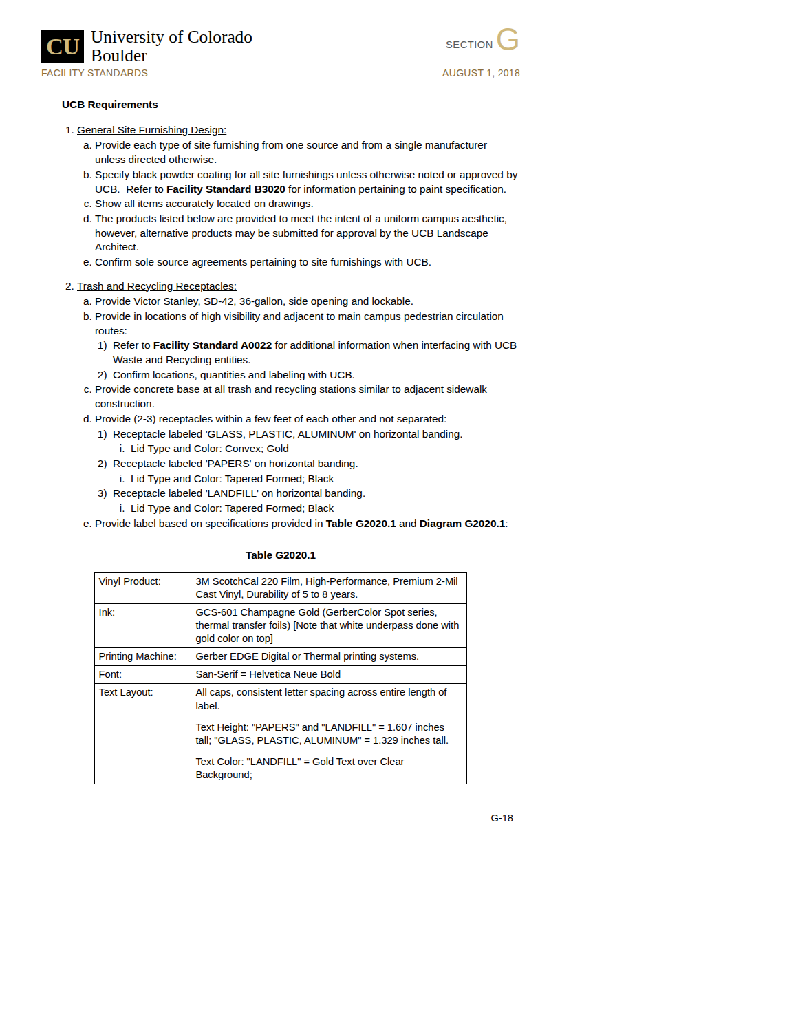University of Colorado
Boulder
SECTION G
FACILITY STANDARDS
AUGUST 1, 2018
UCB Requirements
General Site Furnishing Design:
Provide each type of site furnishing from one source and from a single manufacturer unless directed otherwise.
Specify black powder coating for all site furnishings unless otherwise noted or approved by UCB. Refer to Facility Standard B3020 for information pertaining to paint specification.
Show all items accurately located on drawings.
The products listed below are provided to meet the intent of a uniform campus aesthetic, however, alternative products may be submitted for approval by the UCB Landscape Architect.
Confirm sole source agreements pertaining to site furnishings with UCB.
Trash and Recycling Receptacles:
Provide Victor Stanley, SD-42, 36-gallon, side opening and lockable.
Provide in locations of high visibility and adjacent to main campus pedestrian circulation routes:
Refer to Facility Standard A0022 for additional information when interfacing with UCB Waste and Recycling entities.
Confirm locations, quantities and labeling with UCB.
Provide concrete base at all trash and recycling stations similar to adjacent sidewalk construction.
Provide (2-3) receptacles within a few feet of each other and not separated:
Receptacle labeled 'GLASS, PLASTIC, ALUMINUM' on horizontal banding.
Lid Type and Color: Convex; Gold
Receptacle labeled 'PAPERS' on horizontal banding.
Lid Type and Color: Tapered Formed; Black
Receptacle labeled 'LANDFILL' on horizontal banding.
Lid Type and Color: Tapered Formed; Black
Provide label based on specifications provided in Table G2020.1 and Diagram G2020.1:
Table G2020.1
| Vinyl Product: | 3M ScotchCal 220 Film, High-Performance, Premium 2-Mil Cast Vinyl, Durability of 5 to 8 years. |
| Ink: | GCS-601 Champagne Gold (GerberColor Spot series, thermal transfer foils) [Note that white underpass done with gold color on top] |
| Printing Machine: | Gerber EDGE Digital or Thermal printing systems. |
| Font: | San-Serif = Helvetica Neue Bold |
| Text Layout: | All caps, consistent letter spacing across entire length of label. Text Height: "PAPERS" and "LANDFILL" = 1.607 inches tall; "GLASS, PLASTIC, ALUMINUM" = 1.329 inches tall. Text Color: "LANDFILL" = Gold Text over Clear Background; |
G-18